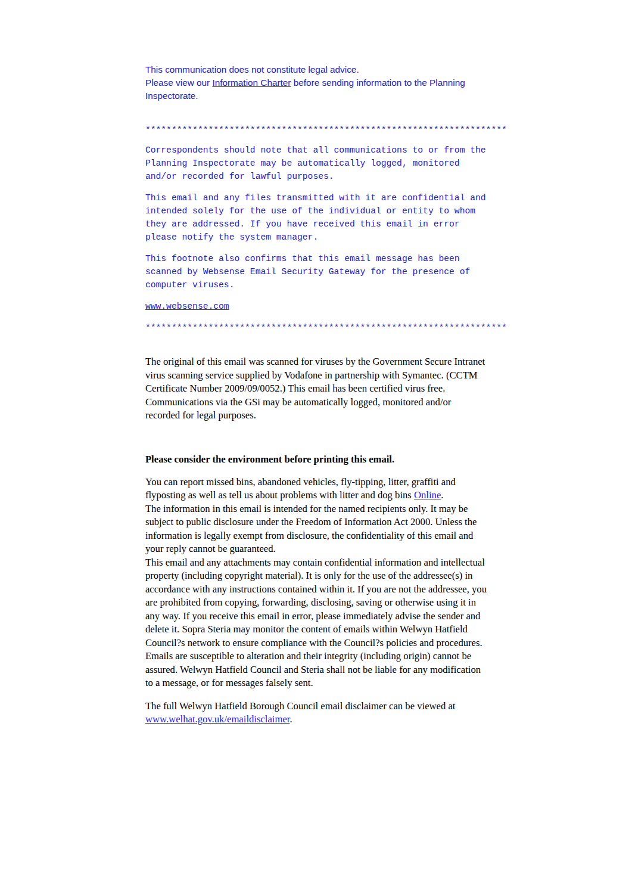This communication does not constitute legal advice.
Please view our Information Charter before sending information to the Planning Inspectorate.
*********************************************************************
Correspondents should note that all communications to or from the Planning Inspectorate may be automatically logged, monitored and/or recorded for lawful purposes.
This email and any files transmitted with it are confidential and intended solely for the use of the individual or entity to whom they are addressed. If you have received this email in error please notify the system manager.
This footnote also confirms that this email message has been scanned by Websense Email Security Gateway for the presence of computer viruses.
www.websense.com
*********************************************************************
The original of this email was scanned for viruses by the Government Secure Intranet virus scanning service supplied by Vodafone in partnership with Symantec. (CCTM Certificate Number 2009/09/0052.) This email has been certified virus free.
Communications via the GSi may be automatically logged, monitored and/or recorded for legal purposes.
Please consider the environment before printing this email.
You can report missed bins, abandoned vehicles, fly-tipping, litter, graffiti and flyposting as well as tell us about problems with litter and dog bins Online.
The information in this email is intended for the named recipients only. It may be subject to public disclosure under the Freedom of Information Act 2000. Unless the information is legally exempt from disclosure, the confidentiality of this email and your reply cannot be guaranteed.
This email and any attachments may contain confidential information and intellectual property (including copyright material). It is only for the use of the addressee(s) in accordance with any instructions contained within it. If you are not the addressee, you are prohibited from copying, forwarding, disclosing, saving or otherwise using it in any way. If you receive this email in error, please immediately advise the sender and delete it. Sopra Steria may monitor the content of emails within Welwyn Hatfield Council?s network to ensure compliance with the Council?s policies and procedures. Emails are susceptible to alteration and their integrity (including origin) cannot be assured. Welwyn Hatfield Council and Steria shall not be liable for any modification to a message, or for messages falsely sent.
The full Welwyn Hatfield Borough Council email disclaimer can be viewed at www.welhat.gov.uk/emaildisclaimer.